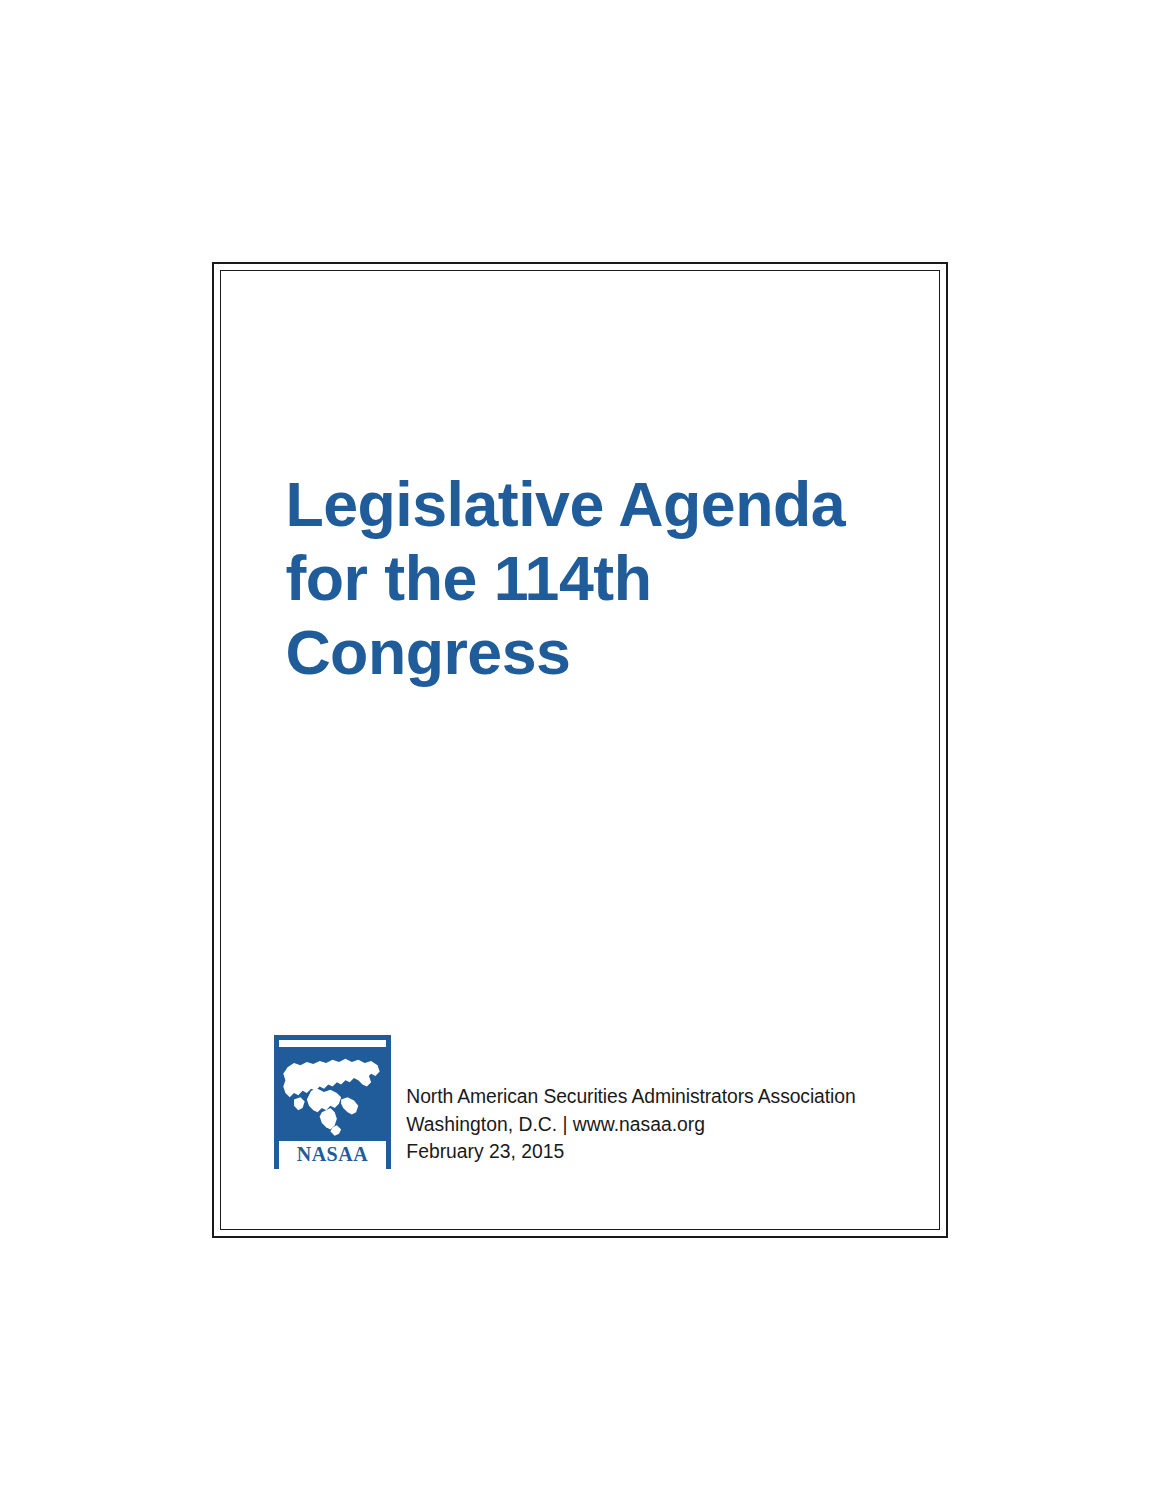Legislative Agenda
for the 114th Congress
NASAA
North American Securities Administrators Association
Washington, D.C. | www.nasaa.org
February 23, 2015